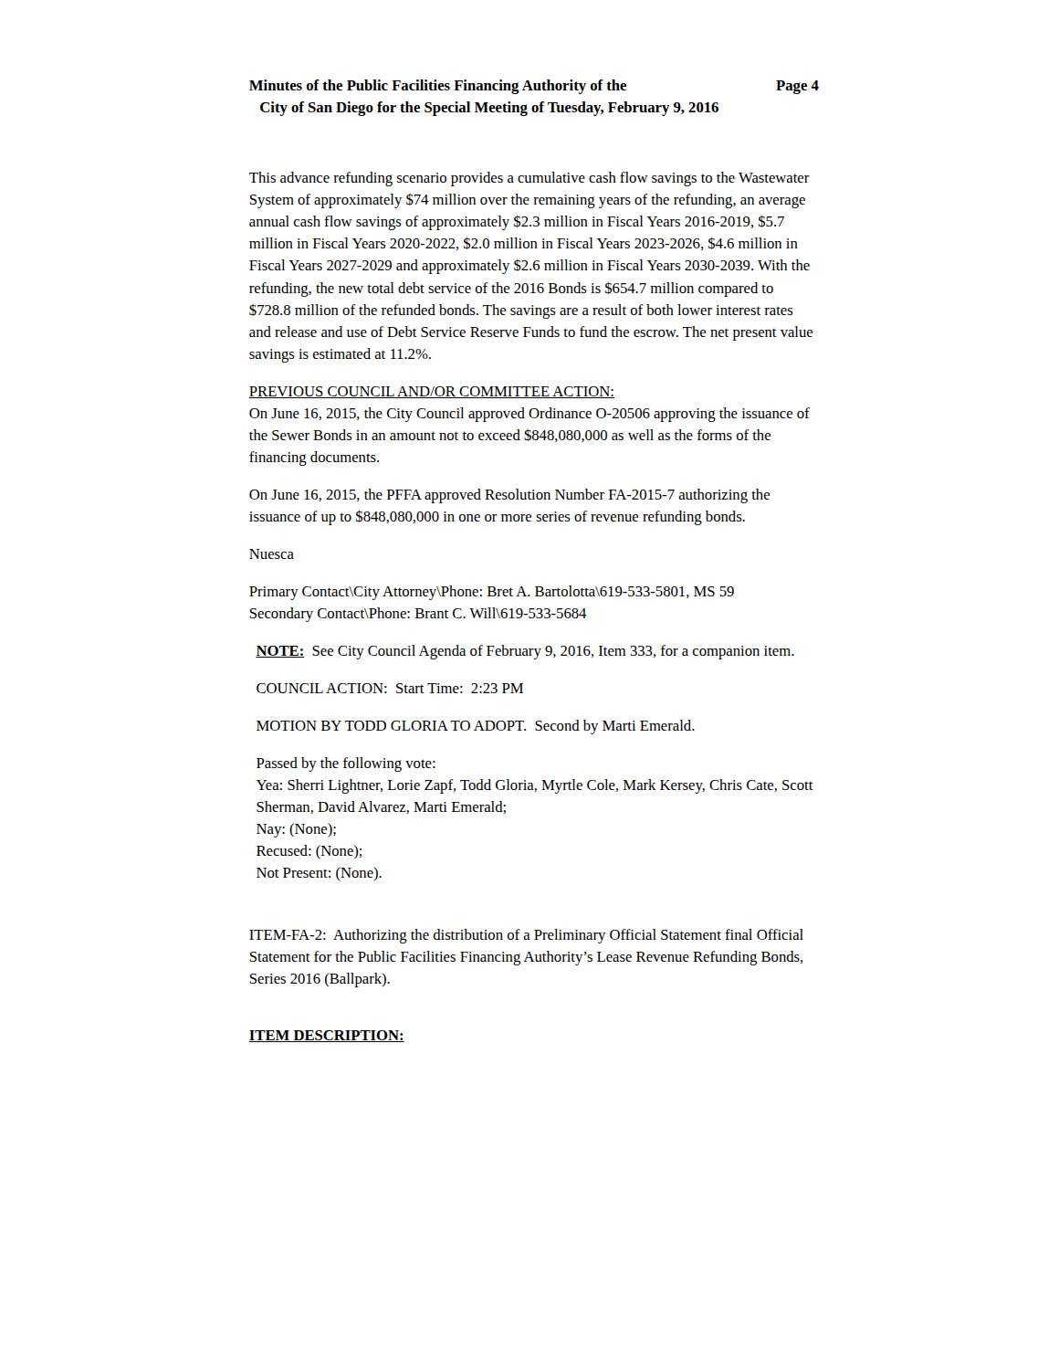Minutes of the Public Facilities Financing Authority of the City of San Diego for the Special Meeting of Tuesday, February 9, 2016
Page 4
This advance refunding scenario provides a cumulative cash flow savings to the Wastewater System of approximately $74 million over the remaining years of the refunding, an average annual cash flow savings of approximately $2.3 million in Fiscal Years 2016-2019, $5.7 million in Fiscal Years 2020-2022, $2.0 million in Fiscal Years 2023-2026, $4.6 million in Fiscal Years 2027-2029 and approximately $2.6 million in Fiscal Years 2030-2039. With the refunding, the new total debt service of the 2016 Bonds is $654.7 million compared to $728.8 million of the refunded bonds. The savings are a result of both lower interest rates and release and use of Debt Service Reserve Funds to fund the escrow. The net present value savings is estimated at 11.2%.
PREVIOUS COUNCIL AND/OR COMMITTEE ACTION:
On June 16, 2015, the City Council approved Ordinance O-20506 approving the issuance of the Sewer Bonds in an amount not to exceed $848,080,000 as well as the forms of the financing documents.
On June 16, 2015, the PFFA approved Resolution Number FA-2015-7 authorizing the issuance of up to $848,080,000 in one or more series of revenue refunding bonds.
Nuesca
Primary Contact\City Attorney\Phone: Bret A. Bartolotta\619-533-5801, MS 59
Secondary Contact\Phone: Brant C. Will\619-533-5684
NOTE: See City Council Agenda of February 9, 2016, Item 333, for a companion item.
COUNCIL ACTION: Start Time: 2:23 PM
MOTION BY TODD GLORIA TO ADOPT. Second by Marti Emerald.
Passed by the following vote:
Yea: Sherri Lightner, Lorie Zapf, Todd Gloria, Myrtle Cole, Mark Kersey, Chris Cate, Scott
Sherman, David Alvarez, Marti Emerald;
Nay: (None);
Recused: (None);
Not Present: (None).
ITEM-FA-2: Authorizing the distribution of a Preliminary Official Statement final Official Statement for the Public Facilities Financing Authority’s Lease Revenue Refunding Bonds, Series 2016 (Ballpark).
ITEM DESCRIPTION: